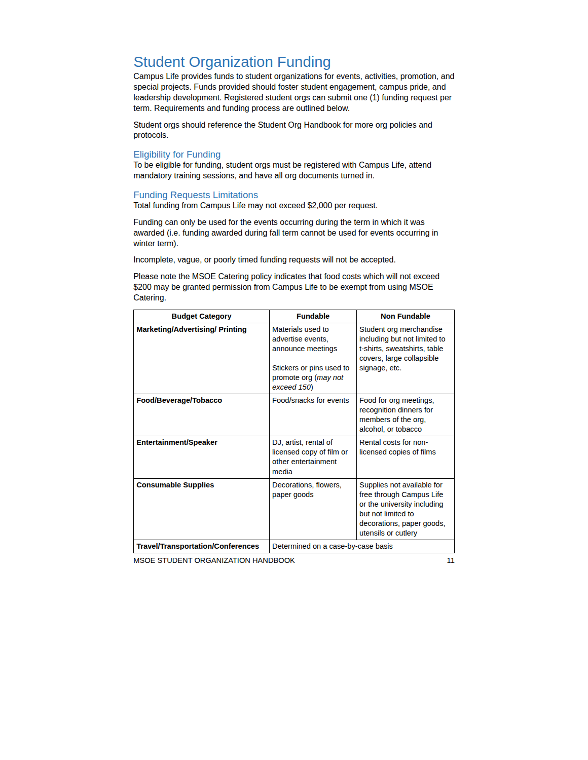Student Organization Funding
Campus Life provides funds to student organizations for events, activities, promotion, and special projects. Funds provided should foster student engagement, campus pride, and leadership development. Registered student orgs can submit one (1) funding request per term. Requirements and funding process are outlined below.
Student orgs should reference the Student Org Handbook for more org policies and protocols.
Eligibility for Funding
To be eligible for funding, student orgs must be registered with Campus Life, attend mandatory training sessions, and have all org documents turned in.
Funding Requests Limitations
Total funding from Campus Life may not exceed $2,000 per request.
Funding can only be used for the events occurring during the term in which it was awarded (i.e. funding awarded during fall term cannot be used for events occurring in winter term).
Incomplete, vague, or poorly timed funding requests will not be accepted.
Please note the MSOE Catering policy indicates that food costs which will not exceed $200 may be granted permission from Campus Life to be exempt from using MSOE Catering.
| Budget Category | Fundable | Non Fundable |
| --- | --- | --- |
| Marketing/Advertising/ Printing | Materials used to advertise events, announce meetings Stickers or pins used to promote org ( may not exceed 150 ) | Student org merchandise including but not limited to t-shirts, sweatshirts, table covers, large collapsible signage, etc. |
| Food/Beverage/Tobacco | Food/snacks for events | Food for org meetings, recognition dinners for members of the org, alcohol, or tobacco |
| Entertainment/Speaker | DJ, artist, rental of licensed copy of film or other entertainment media | Rental costs for non-licensed copies of films |
| Consumable Supplies | Decorations, flowers, paper goods | Supplies not available for free through Campus Life or the university including but not limited to decorations, paper goods, utensils or cutlery |
| Travel/Transportation/Conferences | Determined on a case-by-case basis |
MSOE STUDENT ORGANIZATION HANDBOOK 11